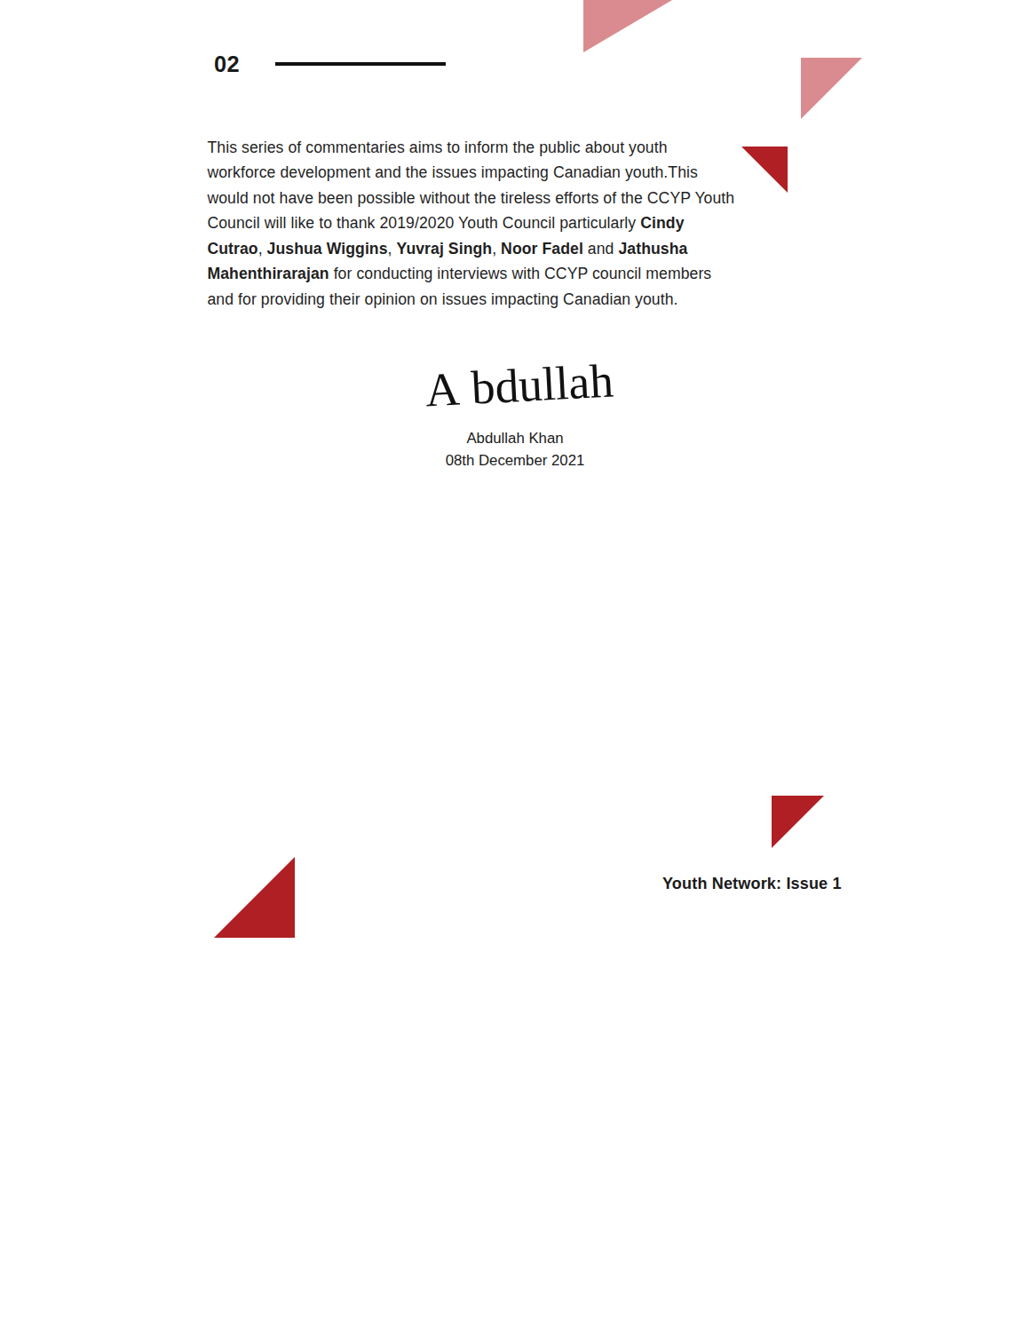02
This series of commentaries aims to inform the public about youth workforce development and the issues impacting Canadian youth.This would not have been possible without the tireless efforts of the CCYP Youth Council will like to thank 2019/2020 Youth Council particularly Cindy Cutrao, Jushua Wiggins, Yuvraj Singh, Noor Fadel and Jathusha Mahenthirarajan for conducting interviews with CCYP council members and for providing their opinion on issues impacting Canadian youth.
A bdullah
Abdullah Khan
08th December 2021
Youth Network: Issue 1